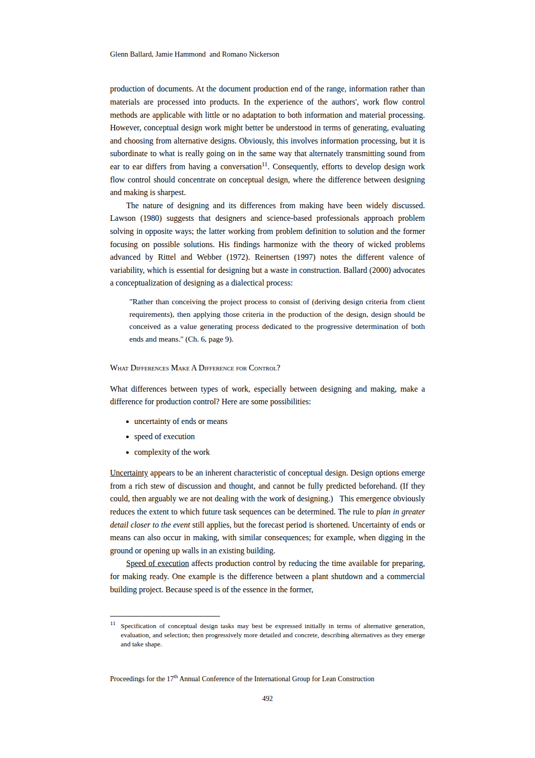Glenn Ballard, Jamie Hammond and Romano Nickerson
production of documents. At the document production end of the range, information rather than materials are processed into products. In the experience of the authors', work flow control methods are applicable with little or no adaptation to both information and material processing. However, conceptual design work might better be understood in terms of generating, evaluating and choosing from alternative designs. Obviously, this involves information processing, but it is subordinate to what is really going on in the same way that alternately transmitting sound from ear to ear differs from having a conversation11. Consequently, efforts to develop design work flow control should concentrate on conceptual design, where the difference between designing and making is sharpest.
The nature of designing and its differences from making have been widely discussed. Lawson (1980) suggests that designers and science-based professionals approach problem solving in opposite ways; the latter working from problem definition to solution and the former focusing on possible solutions. His findings harmonize with the theory of wicked problems advanced by Rittel and Webber (1972). Reinertsen (1997) notes the different valence of variability, which is essential for designing but a waste in construction. Ballard (2000) advocates a conceptualization of designing as a dialectical process:
"Rather than conceiving the project process to consist of (deriving design criteria from client requirements), then applying those criteria in the production of the design, design should be conceived as a value generating process dedicated to the progressive determination of both ends and means." (Ch. 6, page 9).
What Differences Make A Difference for Control?
What differences between types of work, especially between designing and making, make a difference for production control? Here are some possibilities:
uncertainty of ends or means
speed of execution
complexity of the work
Uncertainty appears to be an inherent characteristic of conceptual design. Design options emerge from a rich stew of discussion and thought, and cannot be fully predicted beforehand. (If they could, then arguably we are not dealing with the work of designing.) This emergence obviously reduces the extent to which future task sequences can be determined. The rule to plan in greater detail closer to the event still applies, but the forecast period is shortened. Uncertainty of ends or means can also occur in making, with similar consequences; for example, when digging in the ground or opening up walls in an existing building.
Speed of execution affects production control by reducing the time available for preparing, for making ready. One example is the difference between a plant shutdown and a commercial building project. Because speed is of the essence in the former,
11 Specification of conceptual design tasks may best be expressed initially in terms of alternative generation, evaluation, and selection; then progressively more detailed and concrete, describing alternatives as they emerge and take shape.
Proceedings for the 17th Annual Conference of the International Group for Lean Construction
492